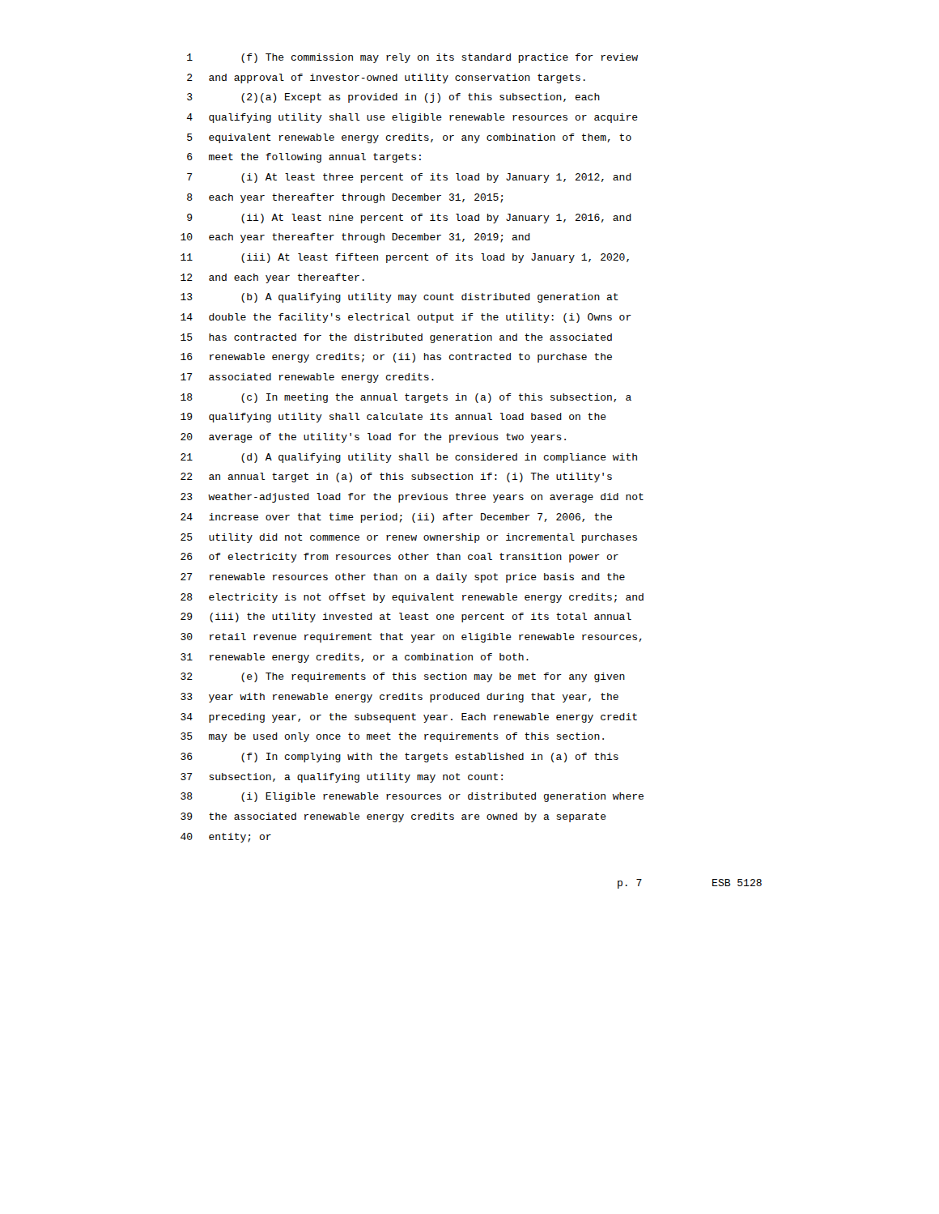(f) The commission may rely on its standard practice for review
and approval of investor-owned utility conservation targets.
(2)(a) Except as provided in (j) of this subsection, each
qualifying utility shall use eligible renewable resources or acquire
equivalent renewable energy credits, or any combination of them, to
meet the following annual targets:
(i) At least three percent of its load by January 1, 2012, and
each year thereafter through December 31, 2015;
(ii) At least nine percent of its load by January 1, 2016, and
each year thereafter through December 31, 2019; and
(iii) At least fifteen percent of its load by January 1, 2020,
and each year thereafter.
(b) A qualifying utility may count distributed generation at
double the facility's electrical output if the utility: (i) Owns or
has contracted for the distributed generation and the associated
renewable energy credits; or (ii) has contracted to purchase the
associated renewable energy credits.
(c) In meeting the annual targets in (a) of this subsection, a
qualifying utility shall calculate its annual load based on the
average of the utility's load for the previous two years.
(d) A qualifying utility shall be considered in compliance with
an annual target in (a) of this subsection if: (i) The utility's
weather-adjusted load for the previous three years on average did not
increase over that time period; (ii) after December 7, 2006, the
utility did not commence or renew ownership or incremental purchases
of electricity from resources other than coal transition power or
renewable resources other than on a daily spot price basis and the
electricity is not offset by equivalent renewable energy credits; and
(iii) the utility invested at least one percent of its total annual
retail revenue requirement that year on eligible renewable resources,
renewable energy credits, or a combination of both.
(e) The requirements of this section may be met for any given
year with renewable energy credits produced during that year, the
preceding year, or the subsequent year. Each renewable energy credit
may be used only once to meet the requirements of this section.
(f) In complying with the targets established in (a) of this
subsection, a qualifying utility may not count:
(i) Eligible renewable resources or distributed generation where
the associated renewable energy credits are owned by a separate
entity; or
p. 7 ESB 5128